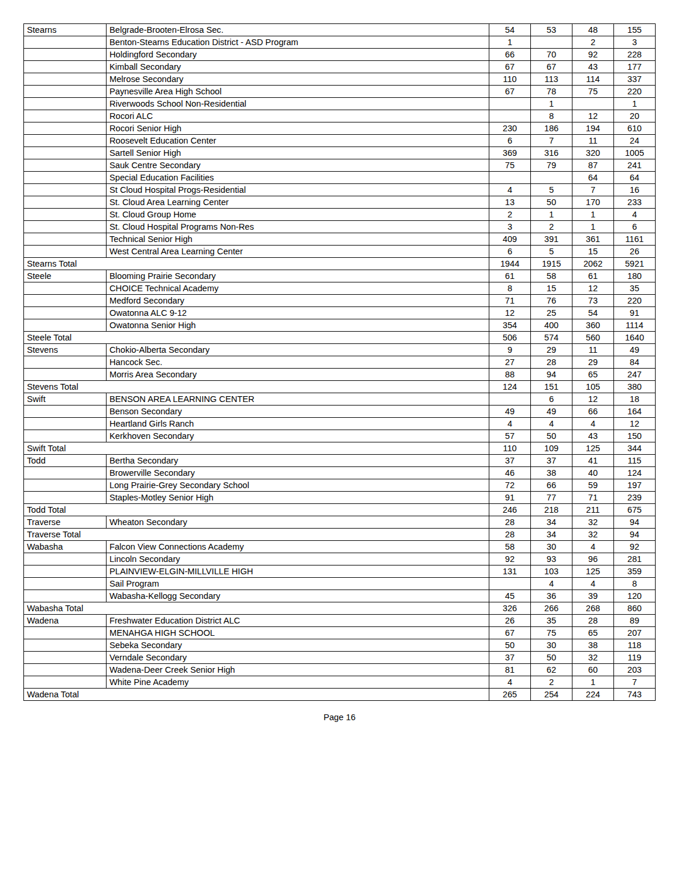| Stearns | Belgrade-Brooten-Elrosa Sec. | 54 | 53 | 48 | 155 |
| | Benton-Stearns Education District - ASD Program | 1 | | 2 | 3 |
| | Holdingford Secondary | 66 | 70 | 92 | 228 |
| | Kimball Secondary | 67 | 67 | 43 | 177 |
| | Melrose Secondary | 110 | 113 | 114 | 337 |
| | Paynesville Area High School | 67 | 78 | 75 | 220 |
| | Riverwoods School Non-Residential | | 1 | | 1 |
| | Rocori ALC | | 8 | 12 | 20 |
| | Rocori Senior High | 230 | 186 | 194 | 610 |
| | Roosevelt Education Center | 6 | 7 | 11 | 24 |
| | Sartell Senior High | 369 | 316 | 320 | 1005 |
| | Sauk Centre Secondary | 75 | 79 | 87 | 241 |
| | Special Education Facilities | | | 64 | 64 |
| | St Cloud Hospital Progs-Residential | 4 | 5 | 7 | 16 |
| | St. Cloud Area Learning Center | 13 | 50 | 170 | 233 |
| | St. Cloud Group Home | 2 | 1 | 1 | 4 |
| | St. Cloud Hospital Programs Non-Res | 3 | 2 | 1 | 6 |
| | Technical Senior High | 409 | 391 | 361 | 1161 |
| | West Central Area Learning Center | 6 | 5 | 15 | 26 |
| Stearns Total | 1944 | 1915 | 2062 | 5921 |
| Steele | Blooming Prairie Secondary | 61 | 58 | 61 | 180 |
| | CHOICE Technical Academy | 8 | 15 | 12 | 35 |
| | Medford Secondary | 71 | 76 | 73 | 220 |
| | Owatonna ALC 9-12 | 12 | 25 | 54 | 91 |
| | Owatonna Senior High | 354 | 400 | 360 | 1114 |
| Steele Total | 506 | 574 | 560 | 1640 |
| Stevens | Chokio-Alberta Secondary | 9 | 29 | 11 | 49 |
| | Hancock Sec. | 27 | 28 | 29 | 84 |
| | Morris Area Secondary | 88 | 94 | 65 | 247 |
| Stevens Total | 124 | 151 | 105 | 380 |
| Swift | BENSON AREA LEARNING CENTER | | 6 | 12 | 18 |
| | Benson Secondary | 49 | 49 | 66 | 164 |
| | Heartland Girls Ranch | 4 | 4 | 4 | 12 |
| | Kerkhoven Secondary | 57 | 50 | 43 | 150 |
| Swift Total | 110 | 109 | 125 | 344 |
| Todd | Bertha Secondary | 37 | 37 | 41 | 115 |
| | Browerville Secondary | 46 | 38 | 40 | 124 |
| | Long Prairie-Grey Secondary School | 72 | 66 | 59 | 197 |
| | Staples-Motley Senior High | 91 | 77 | 71 | 239 |
| Todd Total | 246 | 218 | 211 | 675 |
| Traverse | Wheaton Secondary | 28 | 34 | 32 | 94 |
| Traverse Total | 28 | 34 | 32 | 94 |
| Wabasha | Falcon View Connections Academy | 58 | 30 | 4 | 92 |
| | Lincoln Secondary | 92 | 93 | 96 | 281 |
| | PLAINVIEW-ELGIN-MILLVILLE HIGH | 131 | 103 | 125 | 359 |
| | Sail Program | | 4 | 4 | 8 |
| | Wabasha-Kellogg Secondary | 45 | 36 | 39 | 120 |
| Wabasha Total | 326 | 266 | 268 | 860 |
| Wadena | Freshwater Education District ALC | 26 | 35 | 28 | 89 |
| | MENAHGA HIGH SCHOOL | 67 | 75 | 65 | 207 |
| | Sebeka Secondary | 50 | 30 | 38 | 118 |
| | Verndale Secondary | 37 | 50 | 32 | 119 |
| | Wadena-Deer Creek Senior High | 81 | 62 | 60 | 203 |
| | White Pine Academy | 4 | 2 | 1 | 7 |
| Wadena Total | 265 | 254 | 224 | 743 |
Page 16